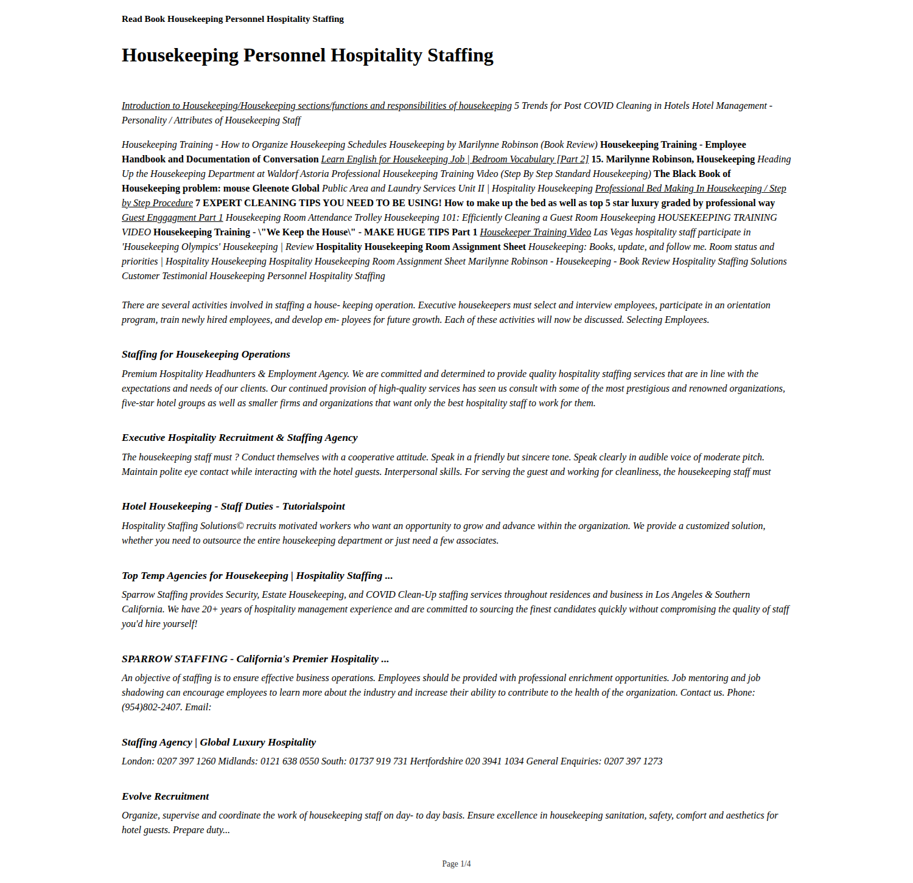Read Book Housekeeping Personnel Hospitality Staffing
Housekeeping Personnel Hospitality Staffing
Introduction to Housekeeping/Housekeeping sections/functions and responsibilities of housekeeping 5 Trends for Post COVID Cleaning in Hotels Hotel Management - Personality / Attributes of Housekeeping Staff
Housekeeping Training - How to Organize Housekeeping Schedules Housekeeping by Marilynne Robinson (Book Review) Housekeeping Training - Employee Handbook and Documentation of Conversation Learn English for Housekeeping Job | Bedroom Vocabulary [Part 2] 15. Marilynne Robinson, Housekeeping Heading Up the Housekeeping Department at Waldorf Astoria Professional Housekeeping Training Video (Step By Step Standard Housekeeping) The Black Book of Housekeeping problem: mouse Gleenote Global Public Area and Laundry Services Unit II | Hospitality Housekeeping Professional Bed Making In Housekeeping / Step by Step Procedure 7 EXPERT CLEANING TIPS YOU NEED TO BE USING! How to make up the bed as well as top 5 star luxury graded by professional way Guest Enggagment Part 1 Housekeeping Room Attendance Trolley Housekeeping 101: Efficiently Cleaning a Guest Room Housekeeping HOUSEKEEPING TRAINING VIDEO Housekeeping Training - \"We Keep the House\" - MAKE HUGE TIPS Part 1 Housekeeper Training Video Las Vegas hospitality staff participate in 'Housekeeping Olympics' Housekeeping | Review Hospitality Housekeeping Room Assignment Sheet Housekeeping: Books, update, and follow me. Room status and priorities | Hospitality Housekeeping Hospitality Housekeeping Room Assignment Sheet Marilynne Robinson - Housekeeping - Book Review Hospitality Staffing Solutions Customer Testimonial Housekeeping Personnel Hospitality Staffing
There are several activities involved in staffing a house- keeping operation. Executive housekeepers must select and interview employees, participate in an orientation program, train newly hired employees, and develop em- ployees for future growth. Each of these activities will now be discussed. Selecting Employees.
Staffing for Housekeeping Operations
Premium Hospitality Headhunters & Employment Agency. We are committed and determined to provide quality hospitality staffing services that are in line with the expectations and needs of our clients. Our continued provision of high-quality services has seen us consult with some of the most prestigious and renowned organizations, five-star hotel groups as well as smaller firms and organizations that want only the best hospitality staff to work for them.
Executive Hospitality Recruitment & Staffing Agency
The housekeeping staff must ? Conduct themselves with a cooperative attitude. Speak in a friendly but sincere tone. Speak clearly in audible voice of moderate pitch. Maintain polite eye contact while interacting with the hotel guests. Interpersonal skills. For serving the guest and working for cleanliness, the housekeeping staff must
Hotel Housekeeping - Staff Duties - Tutorialspoint
Hospitality Staffing Solutions© recruits motivated workers who want an opportunity to grow and advance within the organization. We provide a customized solution, whether you need to outsource the entire housekeeping department or just need a few associates.
Top Temp Agencies for Housekeeping | Hospitality Staffing ...
Sparrow Staffing provides Security, Estate Housekeeping, and COVID Clean-Up staffing services throughout residences and business in Los Angeles & Southern California. We have 20+ years of hospitality management experience and are committed to sourcing the finest candidates quickly without compromising the quality of staff you'd hire yourself!
SPARROW STAFFING - California's Premier Hospitality ...
An objective of staffing is to ensure effective business operations. Employees should be provided with professional enrichment opportunities. Job mentoring and job shadowing can encourage employees to learn more about the industry and increase their ability to contribute to the health of the organization. Contact us. Phone: (954)802-2407. Email:
Staffing Agency | Global Luxury Hospitality
London: 0207 397 1260 Midlands: 0121 638 0550 South: 01737 919 731 Hertfordshire 020 3941 1034 General Enquiries: 0207 397 1273
Evolve Recruitment
Organize, supervise and coordinate the work of housekeeping staff on day- to day basis. Ensure excellence in housekeeping sanitation, safety, comfort and aesthetics for hotel guests. Prepare duty...
Page 1/4